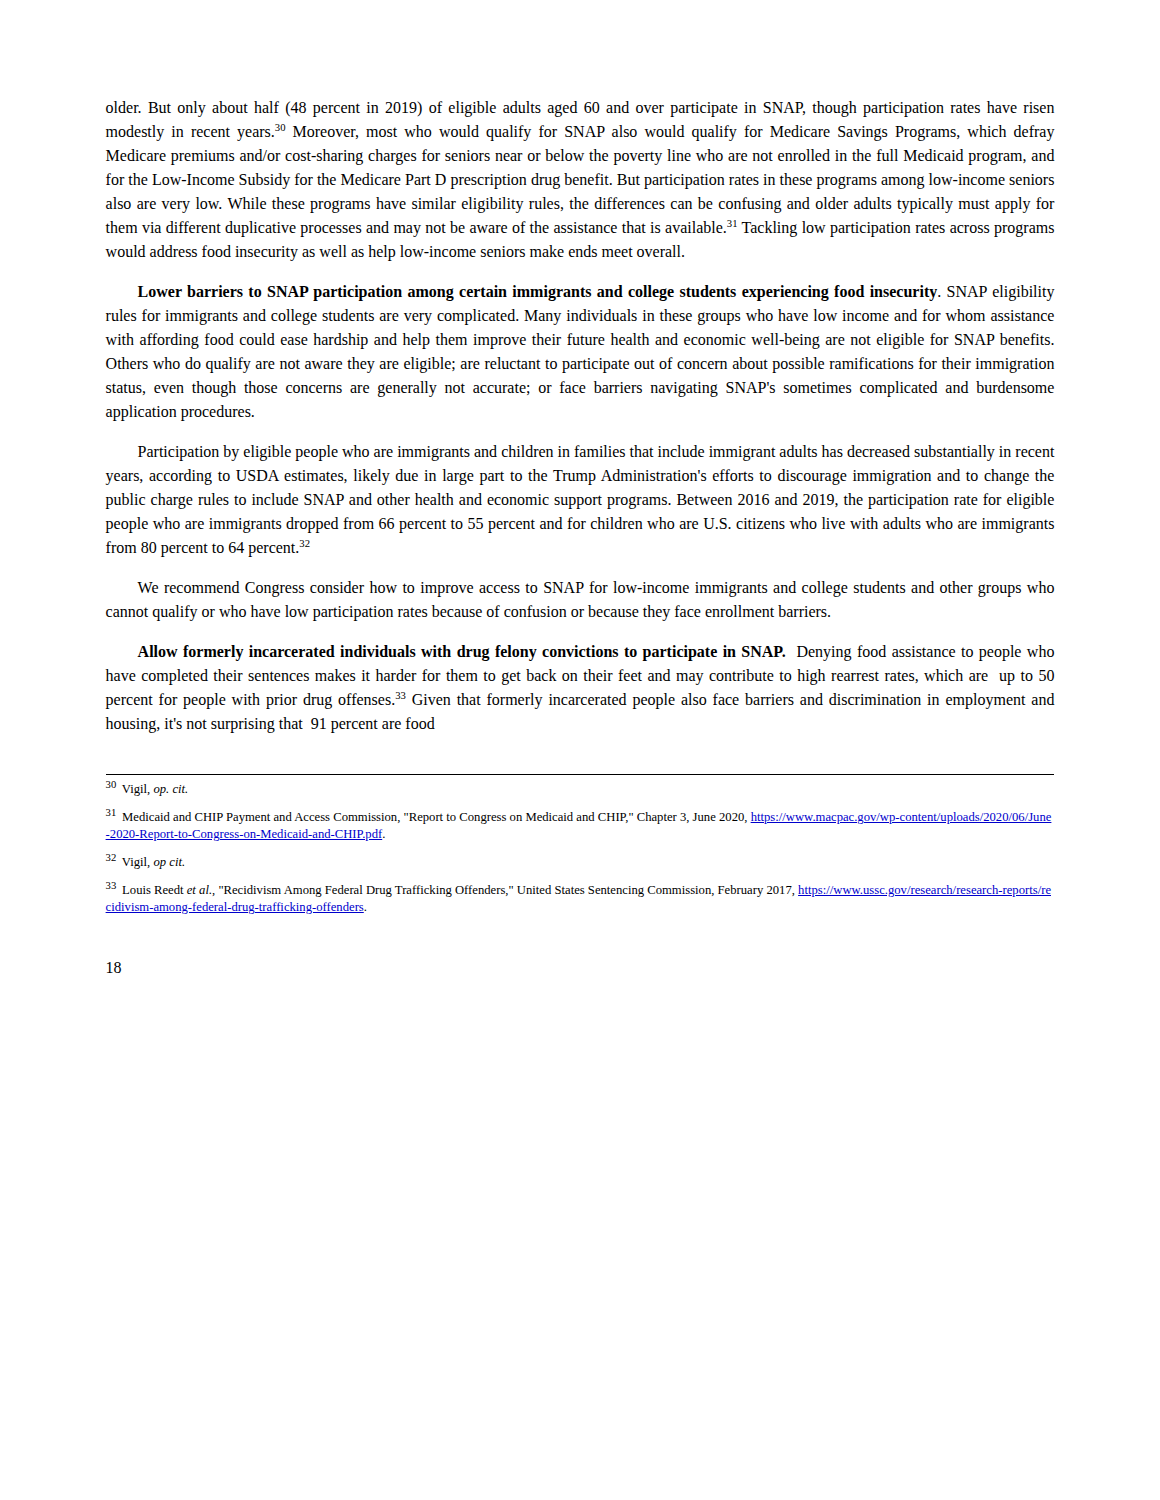older. But only about half (48 percent in 2019) of eligible adults aged 60 and over participate in SNAP, though participation rates have risen modestly in recent years.30 Moreover, most who would qualify for SNAP also would qualify for Medicare Savings Programs, which defray Medicare premiums and/or cost-sharing charges for seniors near or below the poverty line who are not enrolled in the full Medicaid program, and for the Low-Income Subsidy for the Medicare Part D prescription drug benefit. But participation rates in these programs among low-income seniors also are very low. While these programs have similar eligibility rules, the differences can be confusing and older adults typically must apply for them via different duplicative processes and may not be aware of the assistance that is available.31 Tackling low participation rates across programs would address food insecurity as well as help low-income seniors make ends meet overall.
Lower barriers to SNAP participation among certain immigrants and college students experiencing food insecurity. SNAP eligibility rules for immigrants and college students are very complicated. Many individuals in these groups who have low income and for whom assistance with affording food could ease hardship and help them improve their future health and economic well-being are not eligible for SNAP benefits. Others who do qualify are not aware they are eligible; are reluctant to participate out of concern about possible ramifications for their immigration status, even though those concerns are generally not accurate; or face barriers navigating SNAP's sometimes complicated and burdensome application procedures.
Participation by eligible people who are immigrants and children in families that include immigrant adults has decreased substantially in recent years, according to USDA estimates, likely due in large part to the Trump Administration's efforts to discourage immigration and to change the public charge rules to include SNAP and other health and economic support programs. Between 2016 and 2019, the participation rate for eligible people who are immigrants dropped from 66 percent to 55 percent and for children who are U.S. citizens who live with adults who are immigrants from 80 percent to 64 percent.32
We recommend Congress consider how to improve access to SNAP for low-income immigrants and college students and other groups who cannot qualify or who have low participation rates because of confusion or because they face enrollment barriers.
Allow formerly incarcerated individuals with drug felony convictions to participate in SNAP. Denying food assistance to people who have completed their sentences makes it harder for them to get back on their feet and may contribute to high rearrest rates, which are up to 50 percent for people with prior drug offenses.33 Given that formerly incarcerated people also face barriers and discrimination in employment and housing, it's not surprising that 91 percent are food
30 Vigil, op. cit.
31 Medicaid and CHIP Payment and Access Commission, "Report to Congress on Medicaid and CHIP," Chapter 3, June 2020, https://www.macpac.gov/wp-content/uploads/2020/06/June-2020-Report-to-Congress-on-Medicaid-and-CHIP.pdf.
32 Vigil, op cit.
33 Louis Reedt et al., "Recidivism Among Federal Drug Trafficking Offenders," United States Sentencing Commission, February 2017, https://www.ussc.gov/research/research-reports/recidivism-among-federal-drug-trafficking-offenders.
18